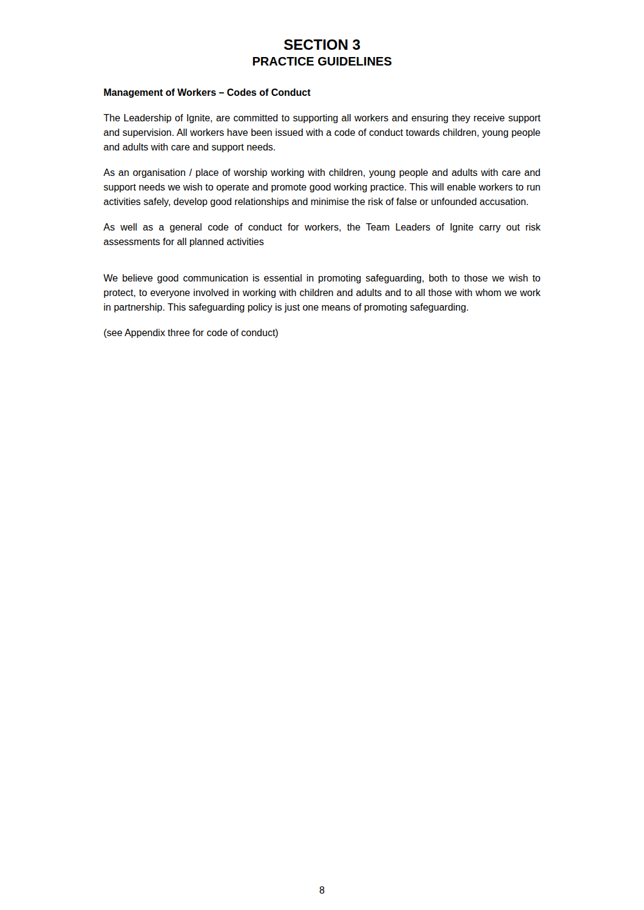SECTION 3 PRACTICE GUIDELINES
Management of Workers – Codes of Conduct
The Leadership of Ignite, are committed to supporting all workers and ensuring they receive support and supervision. All workers have been issued with a code of conduct towards children, young people and adults with care and support needs.
As an organisation / place of worship working with children, young people and adults with care and support needs we wish to operate and promote good working practice. This will enable workers to run activities safely, develop good relationships and minimise the risk of false or unfounded accusation.
As well as a general code of conduct for workers, the Team Leaders of Ignite carry out risk assessments for all planned activities
We believe good communication is essential in promoting safeguarding, both to those we wish to protect, to everyone involved in working with children and adults and to all those with whom we work in partnership. This safeguarding policy is just one means of promoting safeguarding.
(see Appendix three for code of conduct)
8